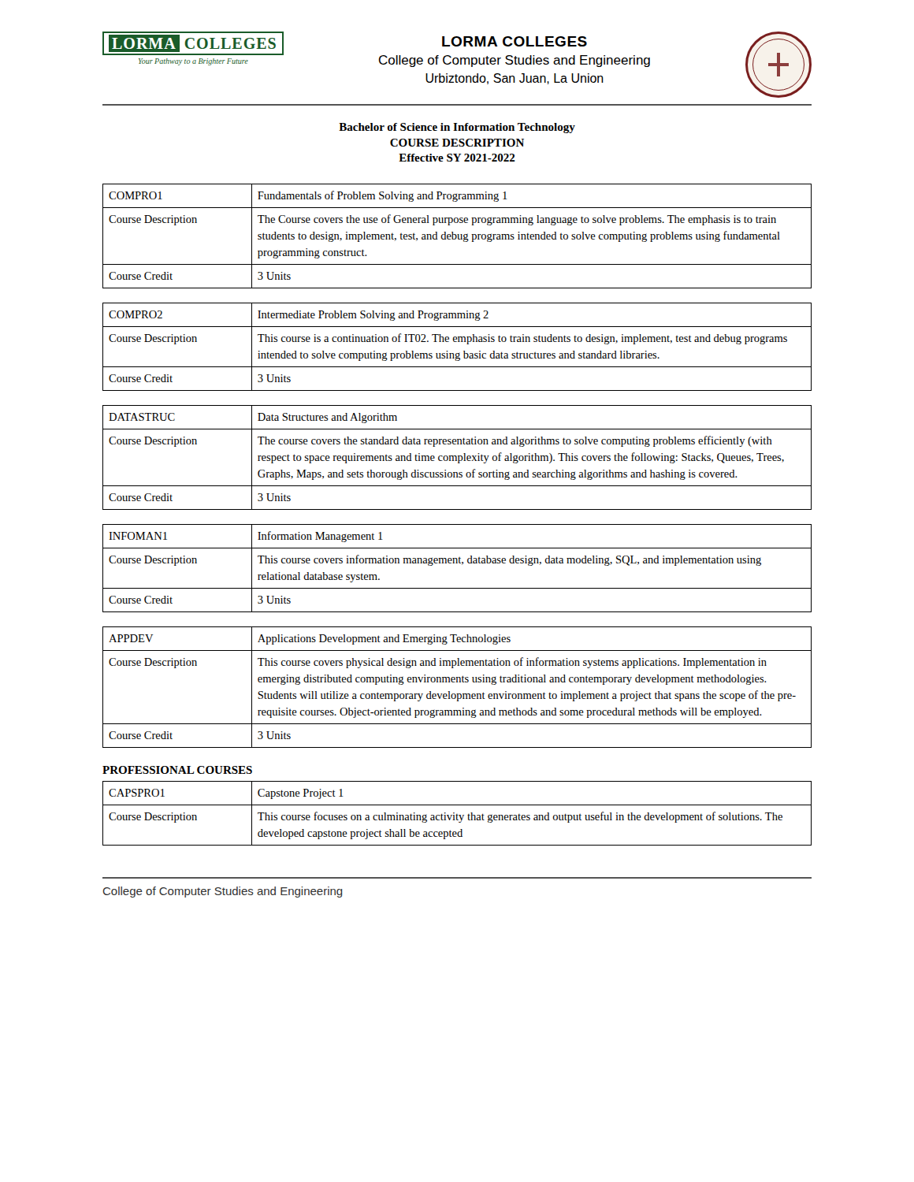LORMA COLLEGES
Your Pathway to a Brighter Future
LORMA COLLEGES
College of Computer Studies and Engineering
Urbiztondo, San Juan, La Union
Bachelor of Science in Information Technology
COURSE DESCRIPTION
Effective SY 2021-2022
| COMPRO1 | Fundamentals of Problem Solving and Programming 1 |
| Course Description | The Course covers the use of General purpose programming language to solve problems. The emphasis is to train students to design, implement, test, and debug programs intended to solve computing problems using fundamental programming construct. |
| Course Credit | 3 Units |
| COMPRO2 | Intermediate Problem Solving and Programming 2 |
| Course Description | This course is a continuation of IT02. The emphasis to train students to design, implement, test and debug programs intended to solve computing problems using basic data structures and standard libraries. |
| Course Credit | 3 Units |
| DATASTRUC | Data Structures and Algorithm |
| Course Description | The course covers the standard data representation and algorithms to solve computing problems efficiently (with respect to space requirements and time complexity of algorithm). This covers the following: Stacks, Queues, Trees, Graphs, Maps, and sets thorough discussions of sorting and searching algorithms and hashing is covered. |
| Course Credit | 3 Units |
| INFOMAN1 | Information Management 1 |
| Course Description | This course covers information management, database design, data modeling, SQL, and implementation using relational database system. |
| Course Credit | 3 Units |
| APPDEV | Applications Development and Emerging Technologies |
| Course Description | This course covers physical design and implementation of information systems applications. Implementation in emerging distributed computing environments using traditional and contemporary development methodologies. Students will utilize a contemporary development environment to implement a project that spans the scope of the pre-requisite courses. Object-oriented programming and methods and some procedural methods will be employed. |
| Course Credit | 3 Units |
PROFESSIONAL COURSES
| CAPSPRO1 | Capstone Project 1 |
| Course Description | This course focuses on a culminating activity that generates and output useful in the development of solutions. The developed capstone project shall be accepted |
College of Computer Studies and Engineering